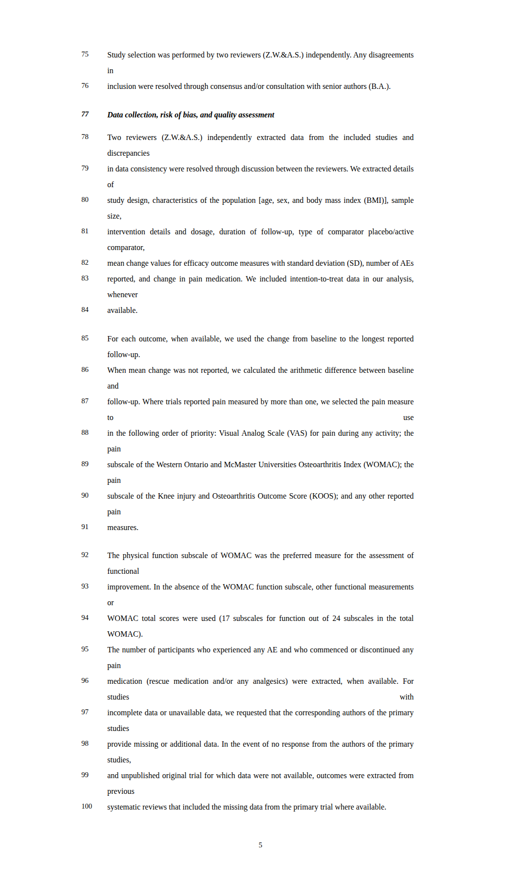Study selection was performed by two reviewers (Z.W.&A.S.) independently. Any disagreements in inclusion were resolved through consensus and/or consultation with senior authors (B.A.).
Data collection, risk of bias, and quality assessment
Two reviewers (Z.W.&A.S.) independently extracted data from the included studies and discrepancies in data consistency were resolved through discussion between the reviewers. We extracted details of study design, characteristics of the population [age, sex, and body mass index (BMI)], sample size, intervention details and dosage, duration of follow-up, type of comparator placebo/active comparator, mean change values for efficacy outcome measures with standard deviation (SD), number of AEs reported, and change in pain medication. We included intention-to-treat data in our analysis, whenever available.
For each outcome, when available, we used the change from baseline to the longest reported follow-up. When mean change was not reported, we calculated the arithmetic difference between baseline and follow-up. Where trials reported pain measured by more than one, we selected the pain measure to use in the following order of priority: Visual Analog Scale (VAS) for pain during any activity; the pain subscale of the Western Ontario and McMaster Universities Osteoarthritis Index (WOMAC); the pain subscale of the Knee injury and Osteoarthritis Outcome Score (KOOS); and any other reported pain measures.
The physical function subscale of WOMAC was the preferred measure for the assessment of functional improvement. In the absence of the WOMAC function subscale, other functional measurements or WOMAC total scores were used (17 subscales for function out of 24 subscales in the total WOMAC). The number of participants who experienced any AE and who commenced or discontinued any pain medication (rescue medication and/or any analgesics) were extracted, when available. For studies with incomplete data or unavailable data, we requested that the corresponding authors of the primary studies provide missing or additional data. In the event of no response from the authors of the primary studies, and unpublished original trial for which data were not available, outcomes were extracted from previous systematic reviews that included the missing data from the primary trial where available.
5